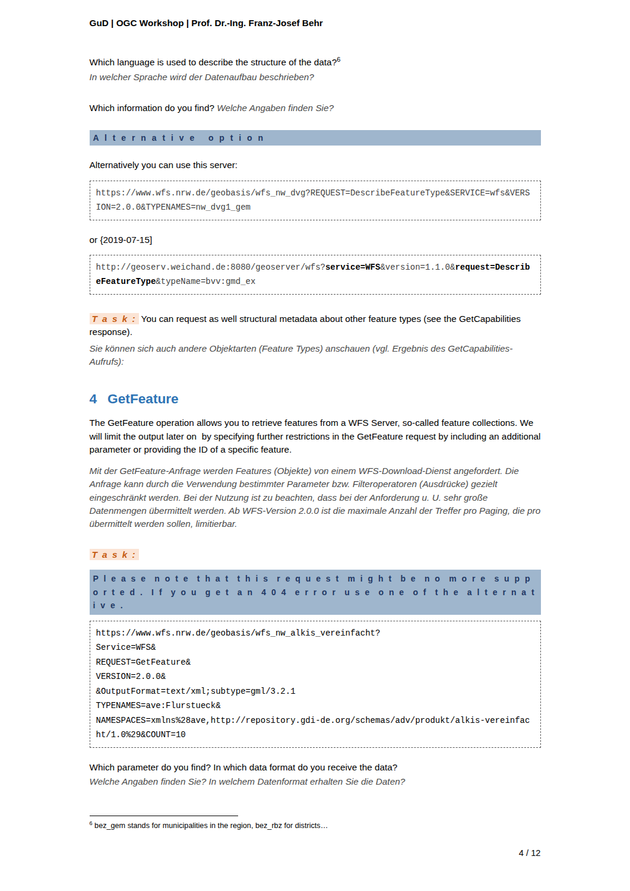GuD | OGC Workshop | Prof. Dr.-Ing. Franz-Josef Behr
Which language is used to describe the structure of the data?6
In welcher Sprache wird der Datenaufbau beschrieben?
Which information do you find? Welche Angaben finden Sie?
A l t e r n a t i v e o p t i o n
Alternatively you can use this server:
https://www.wfs.nrw.de/geobasis/wfs_nw_dvg?REQUEST=DescribeFeatureType&SERVICE=wfs&VERSION=2.0.0&TYPENAMES=nw_dvg1_gem
or {2019-07-15]
http://geoserv.weichand.de:8080/geoserver/wfs?service=WFS&version=1.1.0&request=DescribeFeatureType&typeName=bvv:gmd_ex
T a s k : You can request as well structural metadata about other feature types (see the GetCapabilities response).
Sie können sich auch andere Objektarten (Feature Types) anschauen (vgl. Ergebnis des GetCapabilities-Aufrufs):
4 GetFeature
The GetFeature operation allows you to retrieve features from a WFS Server, so-called feature collections. We will limit the output later on by specifying further restrictions in the GetFeature request by including an additional parameter or providing the ID of a specific feature.
Mit der GetFeature-Anfrage werden Features (Objekte) von einem WFS-Download-Dienst angefordert. Die Anfrage kann durch die Verwendung bestimmter Parameter bzw. Filteroperatoren (Ausdrücke) gezielt eingeschränkt werden. Bei der Nutzung ist zu beachten, dass bei der Anforderung u. U. sehr große Datenmengen übermittelt werden. Ab WFS-Version 2.0.0 ist die maximale Anzahl der Treffer pro Paging, die pro übermittelt werden sollen, limitierbar.
T a s k :
P l e a s e n o t e t h a t t h i s r e q u e s t m i g h t b e n o m o r e s u p p o r t e d . I f y o u g e t a n 4 0 4 e r r o r u s e o n e o f t h e a l t e r n a t i v e .
https://www.wfs.nrw.de/geobasis/wfs_nw_alkis_vereinfacht?
Service=WFS&
REQUEST=GetFeature&
VERSION=2.0.0&
&OutputFormat=text/xml;subtype=gml/3.2.1
TYPENAMES=ave:Flurstueck&
NAMESPACES=xmlns%28ave,http://repository.gdi-de.org/schemas/adv/produkt/alkis-vereinfacht/1.0%29&COUNT=10
Which parameter do you find? In which data format do you receive the data?
Welche Angaben finden Sie? In welchem Datenformat erhalten Sie die Daten?
6 bez_gem stands for municipalities in the region, bez_rbz for districts…
4 / 12